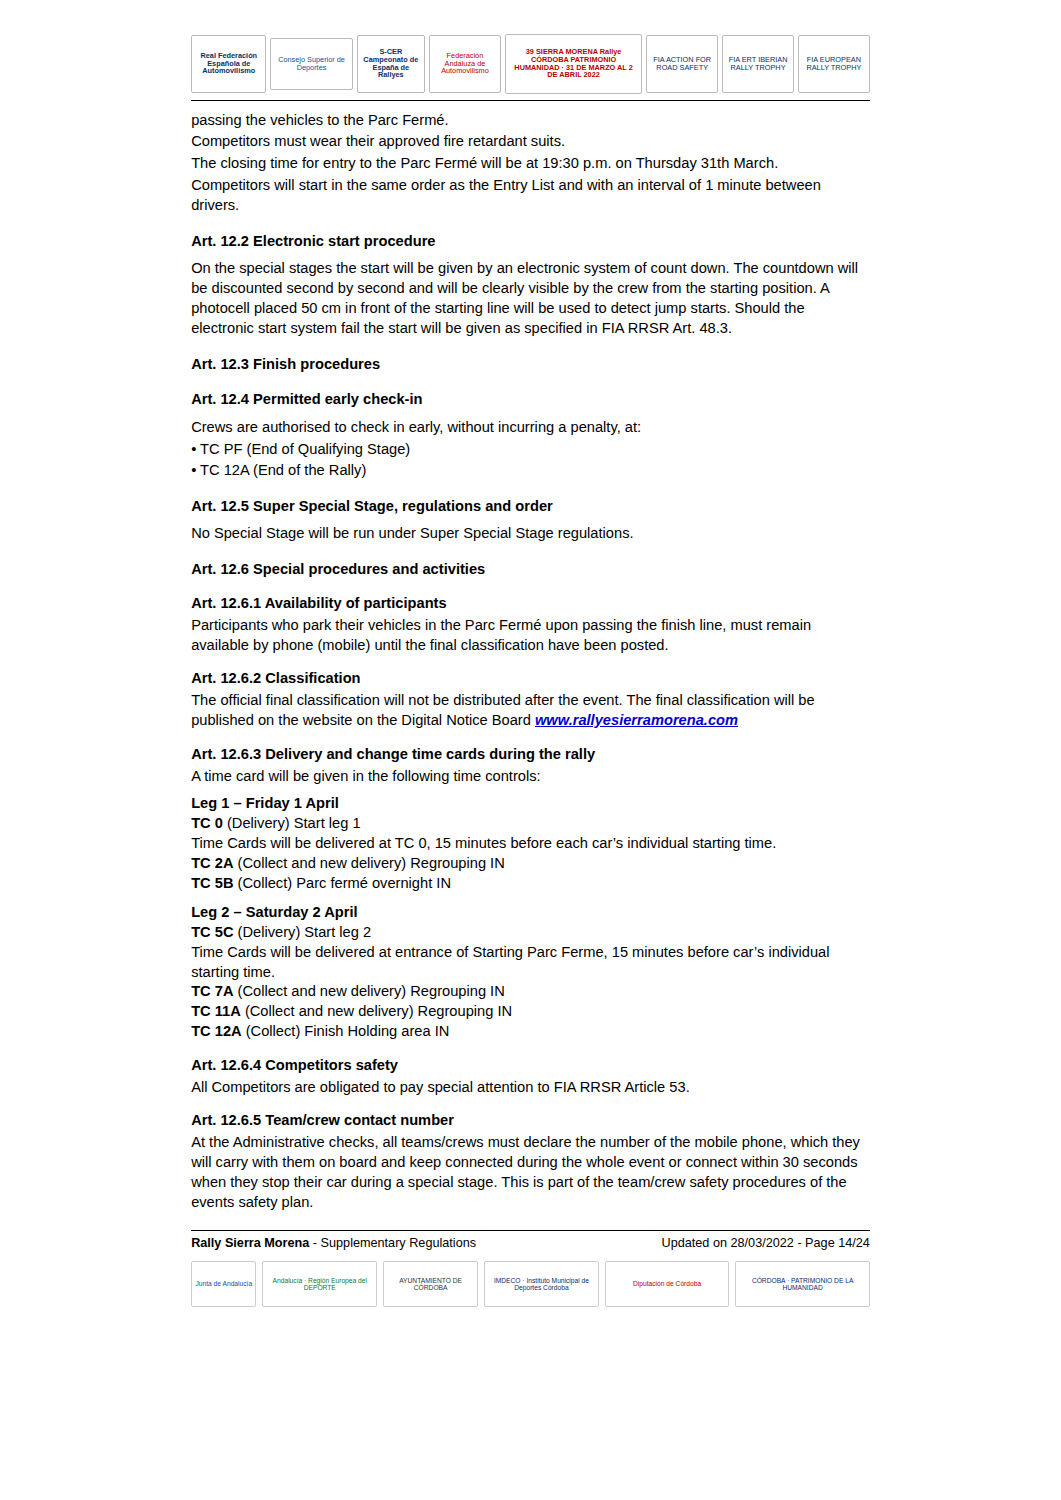Real Federación Española de Automovilismo
Consejo Superior de Deportes
S-CER Campeonato de España de Rallyes
Federación Andaluza de Automovilismo
39 SIERRA MORENA Rallye CÓRDOBA PATRIMONIO HUMANIDAD · 31 DE MARZO AL 2 DE ABRIL 2022
FIA ACTION FOR ROAD SAFETY
FIA ERT IBERIAN RALLY TROPHY
FIA EUROPEAN RALLY TROPHY
passing the vehicles to the Parc Fermé.
Competitors must wear their approved fire retardant suits.
The closing time for entry to the Parc Fermé will be at 19:30 p.m. on Thursday 31th March.
Competitors will start in the same order as the Entry List and with an interval of 1 minute between drivers.
Art. 12.2 Electronic start procedure
On the special stages the start will be given by an electronic system of count down. The countdown will be discounted second by second and will be clearly visible by the crew from the starting position. A photocell placed 50 cm in front of the starting line will be used to detect jump starts. Should the electronic start system fail the start will be given as specified in FIA RRSR Art. 48.3.
Art. 12.3 Finish procedures
Art. 12.4 Permitted early check-in
Crews are authorised to check in early, without incurring a penalty, at:
TC PF (End of Qualifying Stage)
TC 12A (End of the Rally)
Art. 12.5 Super Special Stage, regulations and order
No Special Stage will be run under Super Special Stage regulations.
Art. 12.6 Special procedures and activities
Art. 12.6.1 Availability of participants
Participants who park their vehicles in the Parc Fermé upon passing the finish line, must remain available by phone (mobile) until the final classification have been posted.
Art. 12.6.2 Classification
The official final classification will not be distributed after the event. The final classification will be published on the website on the Digital Notice Board www.rallyesierramorena.com
Art. 12.6.3 Delivery and change time cards during the rally
A time card will be given in the following time controls:
Leg 1 – Friday 1 April
TC 0 (Delivery) Start leg 1
Time Cards will be delivered at TC 0, 15 minutes before each car’s individual starting time.
TC 2A (Collect and new delivery) Regrouping IN
TC 5B (Collect) Parc fermé overnight IN
Leg 2 – Saturday 2 April
TC 5C (Delivery) Start leg 2
Time Cards will be delivered at entrance of Starting Parc Ferme, 15 minutes before car’s individual starting time.
TC 7A (Collect and new delivery) Regrouping IN
TC 11A (Collect and new delivery) Regrouping IN
TC 12A (Collect) Finish Holding area IN
Art. 12.6.4 Competitors safety
All Competitors are obligated to pay special attention to FIA RRSR Article 53.
Art. 12.6.5 Team/crew contact number
At the Administrative checks, all teams/crews must declare the number of the mobile phone, which they will carry with them on board and keep connected during the whole event or connect within 30 seconds when they stop their car during a special stage. This is part of the team/crew safety procedures of the events safety plan.
Rally Sierra Morena - Supplementary Regulations
Updated on 28/03/2022 - Page 14/24
Junta de Andalucía
Andalucía · Región Europea del DEPORTE
AYUNTAMIENTO DE CÓRDOBA
IMDECO · Instituto Municipal de Deportes Córdoba
Diputación de Córdoba
CÓRDOBA · PATRIMONIO DE LA HUMANIDAD